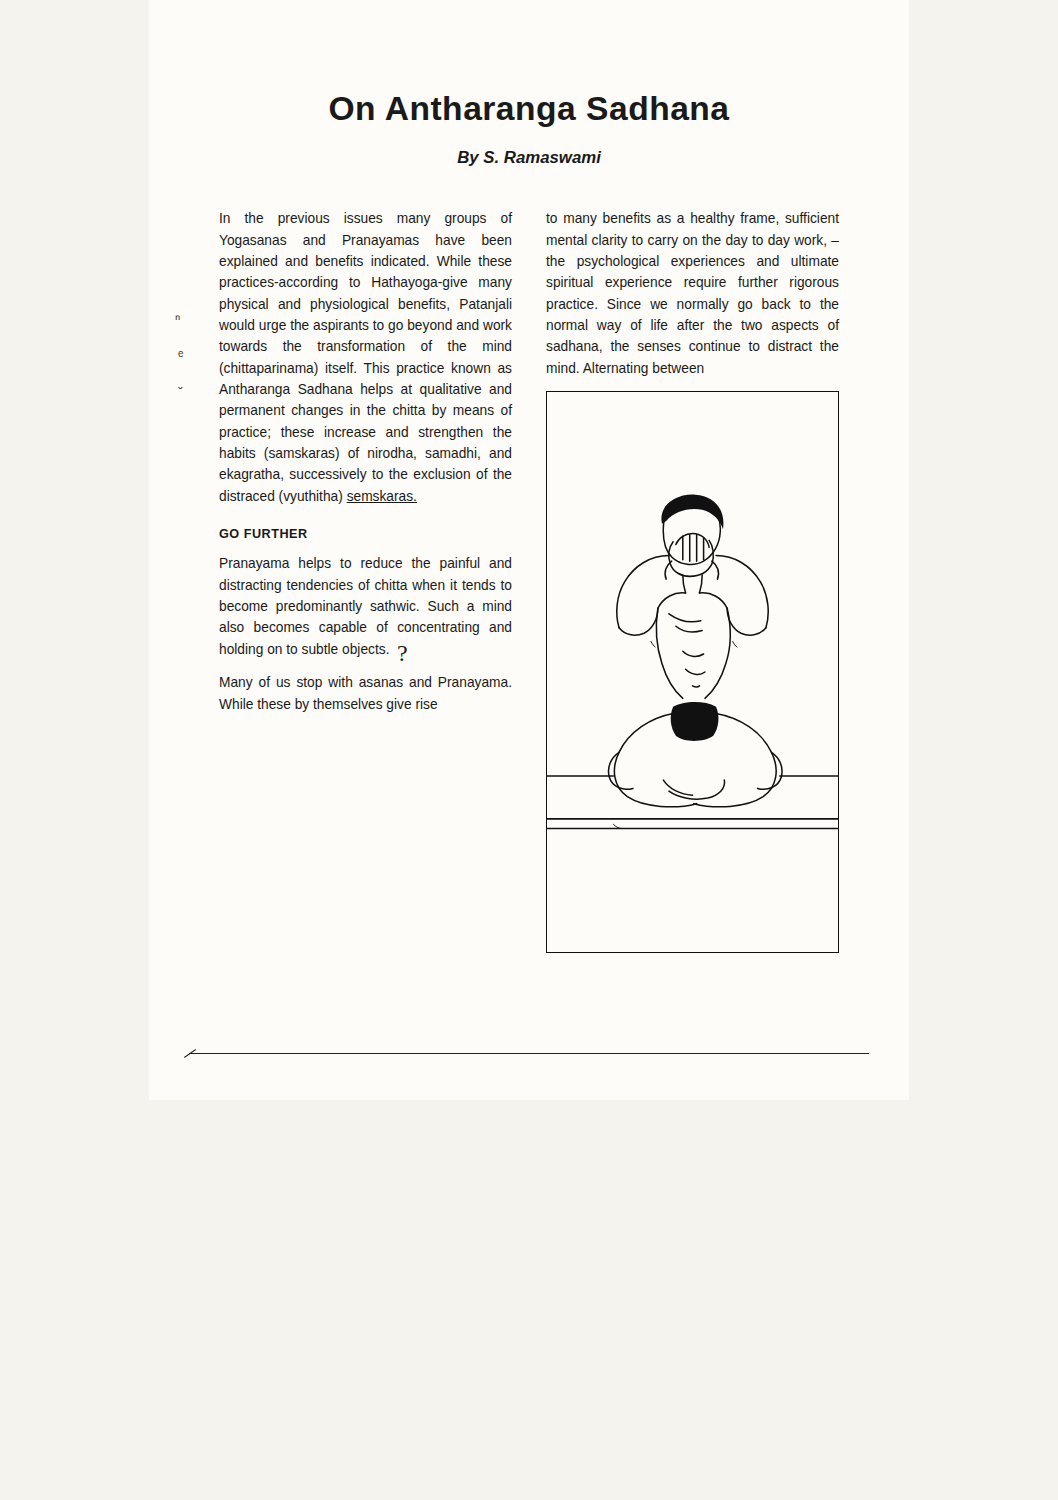ⁿ
 ᵉ
 ˇ
On Antharanga Sadhana
By S. Ramaswami
In the previous issues many groups of Yogasanas and Pranayamas have been explained and benefits indicated. While these practices-according to Hathayoga-give many physical and physiological benefits, Patanjali would urge the aspirants to go beyond and work towards the transformation of the mind (chittaparinama) itself. This practice known as Antharanga Sadhana helps at qualitative and permanent changes in the chitta by means of practice; these increase and strengthen the habits (samskaras) of nirodha, samadhi, and ekagratha, successively to the exclusion of the distraced (vyuthitha) semskaras.
GO FURTHER
Pranayama helps to reduce the painful and distracting tendencies of chitta when it tends to become predominantly sathwic. Such a mind also becomes capable of concentrating and holding on to subtle objects.
Many of us stop with asanas and Pranayama. While these by themselves give rise
to many benefits as a healthy frame, sufficient mental clarity to carry on the day to day work, – the psychological experiences and ultimate spiritual experience require further rigorous practice. Since we normally go back to the normal way of life after the two aspects of sadhana, the senses continue to distract the mind. Alternating between
?